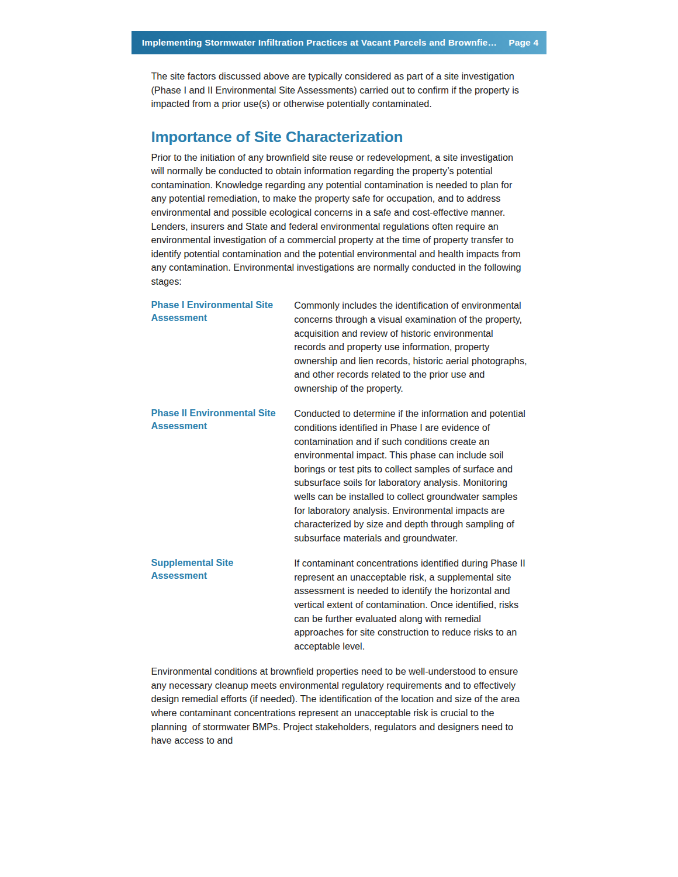Implementing Stormwater Infiltration Practices at Vacant Parcels and Brownfield Sites Page 4
The site factors discussed above are typically considered as part of a site investigation (Phase I and II Environmental Site Assessments) carried out to confirm if the property is impacted from a prior use(s) or otherwise potentially contaminated.
Importance of Site Characterization
Prior to the initiation of any brownfield site reuse or redevelopment, a site investigation will normally be conducted to obtain information regarding the property’s potential contamination. Knowledge regarding any potential contamination is needed to plan for any potential remediation, to make the property safe for occupation, and to address environmental and possible ecological concerns in a safe and cost-effective manner. Lenders, insurers and State and federal environmental regulations often require an environmental investigation of a commercial property at the time of property transfer to identify potential contamination and the potential environmental and health impacts from any contamination. Environmental investigations are normally conducted in the following stages:
Phase I Environmental Site Assessment
Commonly includes the identification of environmental concerns through a visual examination of the property, acquisition and review of historic environmental records and property use information, property ownership and lien records, historic aerial photographs, and other records related to the prior use and ownership of the property.
Phase II Environmental Site Assessment
Conducted to determine if the information and potential conditions identified in Phase I are evidence of contamination and if such conditions create an environmental impact. This phase can include soil borings or test pits to collect samples of surface and subsurface soils for laboratory analysis. Monitoring wells can be installed to collect groundwater samples for laboratory analysis. Environmental impacts are characterized by size and depth through sampling of subsurface materials and groundwater.
Supplemental Site Assessment
If contaminant concentrations identified during Phase II represent an unacceptable risk, a supplemental site assessment is needed to identify the horizontal and vertical extent of contamination. Once identified, risks can be further evaluated along with remedial approaches for site construction to reduce risks to an acceptable level.
Environmental conditions at brownfield properties need to be well-understood to ensure any necessary cleanup meets environmental regulatory requirements and to effectively design remedial efforts (if needed). The identification of the location and size of the area where contaminant concentrations represent an unacceptable risk is crucial to the planning of stormwater BMPs. Project stakeholders, regulators and designers need to have access to and